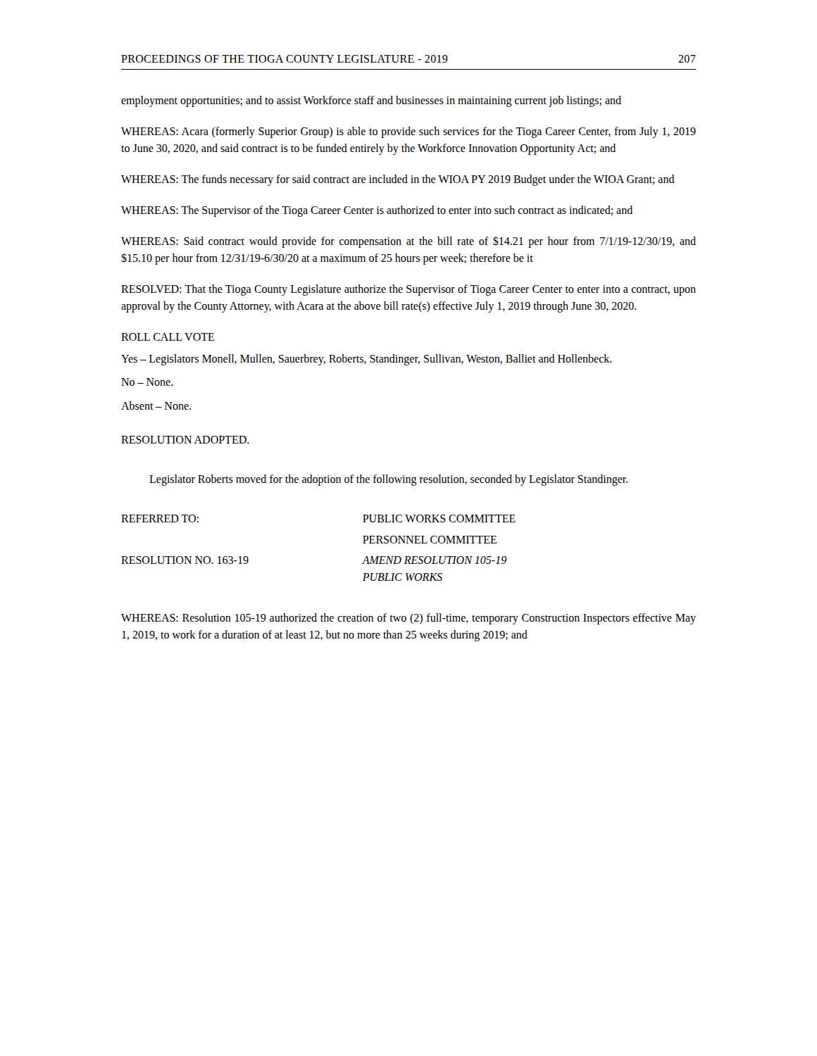Proceedings of the Tioga County Legislature - 2019 207
employment opportunities; and to assist Workforce staff and businesses in maintaining current job listings; and
WHEREAS: Acara (formerly Superior Group) is able to provide such services for the Tioga Career Center, from July 1, 2019 to June 30, 2020, and said contract is to be funded entirely by the Workforce Innovation Opportunity Act; and
WHEREAS: The funds necessary for said contract are included in the WIOA PY 2019 Budget under the WIOA Grant; and
WHEREAS: The Supervisor of the Tioga Career Center is authorized to enter into such contract as indicated; and
WHEREAS: Said contract would provide for compensation at the bill rate of $14.21 per hour from 7/1/19-12/30/19, and $15.10 per hour from 12/31/19-6/30/20 at a maximum of 25 hours per week; therefore be it
RESOLVED: That the Tioga County Legislature authorize the Supervisor of Tioga Career Center to enter into a contract, upon approval by the County Attorney, with Acara at the above bill rate(s) effective July 1, 2019 through June 30, 2020.
ROLL CALL VOTE
Yes – Legislators Monell, Mullen, Sauerbrey, Roberts, Standinger, Sullivan, Weston, Balliet and Hollenbeck.
No – None.
Absent – None.
RESOLUTION ADOPTED.
Legislator Roberts moved for the adoption of the following resolution, seconded by Legislator Standinger.
| REFERRED TO: | PUBLIC WORKS COMMITTEE |
| | PERSONNEL COMMITTEE |
| RESOLUTION NO. 163-19 | AMEND RESOLUTION 105-19 PUBLIC WORKS |
WHEREAS: Resolution 105-19 authorized the creation of two (2) full-time, temporary Construction Inspectors effective May 1, 2019, to work for a duration of at least 12, but no more than 25 weeks during 2019; and